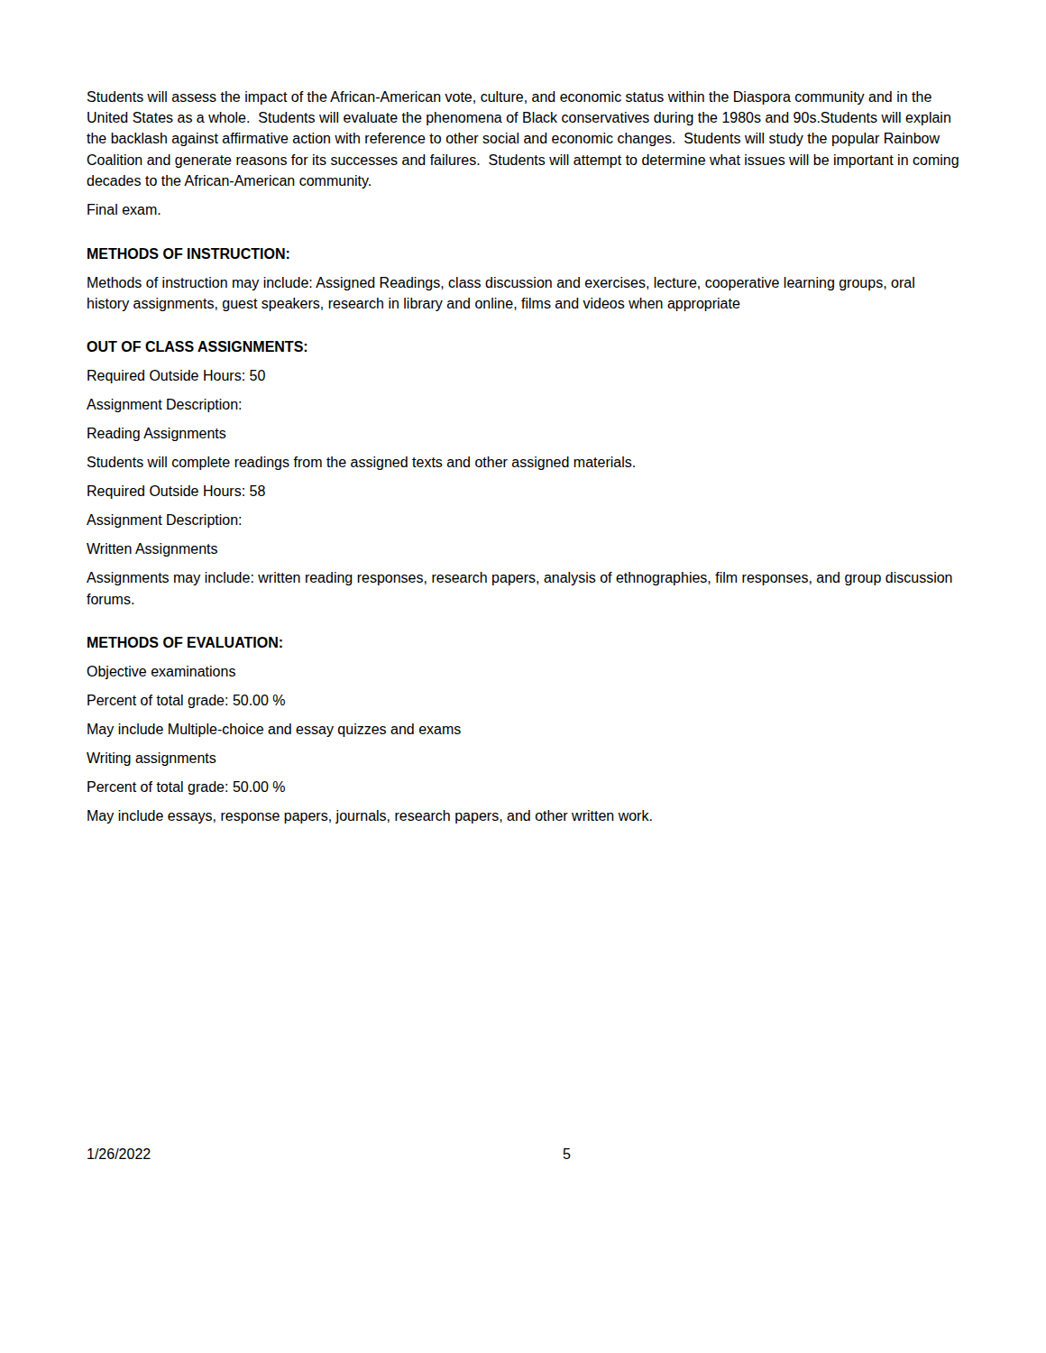Students will assess the impact of the African-American vote, culture, and economic status within the Diaspora community and in the United States as a whole. Students will evaluate the phenomena of Black conservatives during the 1980s and 90s.Students will explain the backlash against affirmative action with reference to other social and economic changes. Students will study the popular Rainbow Coalition and generate reasons for its successes and failures. Students will attempt to determine what issues will be important in coming decades to the African-American community.
Final exam.
METHODS OF INSTRUCTION:
Methods of instruction may include: Assigned Readings, class discussion and exercises, lecture, cooperative learning groups, oral history assignments, guest speakers, research in library and online, films and videos when appropriate
OUT OF CLASS ASSIGNMENTS:
Required Outside Hours: 50
Assignment Description:
Reading Assignments
Students will complete readings from the assigned texts and other assigned materials.
Required Outside Hours: 58
Assignment Description:
Written Assignments
Assignments may include: written reading responses, research papers, analysis of ethnographies, film responses, and group discussion forums.
METHODS OF EVALUATION:
Objective examinations
Percent of total grade: 50.00 %
May include Multiple-choice and essay quizzes and exams
Writing assignments
Percent of total grade: 50.00 %
May include essays, response papers, journals, research papers, and other written work.
1/26/2022 5